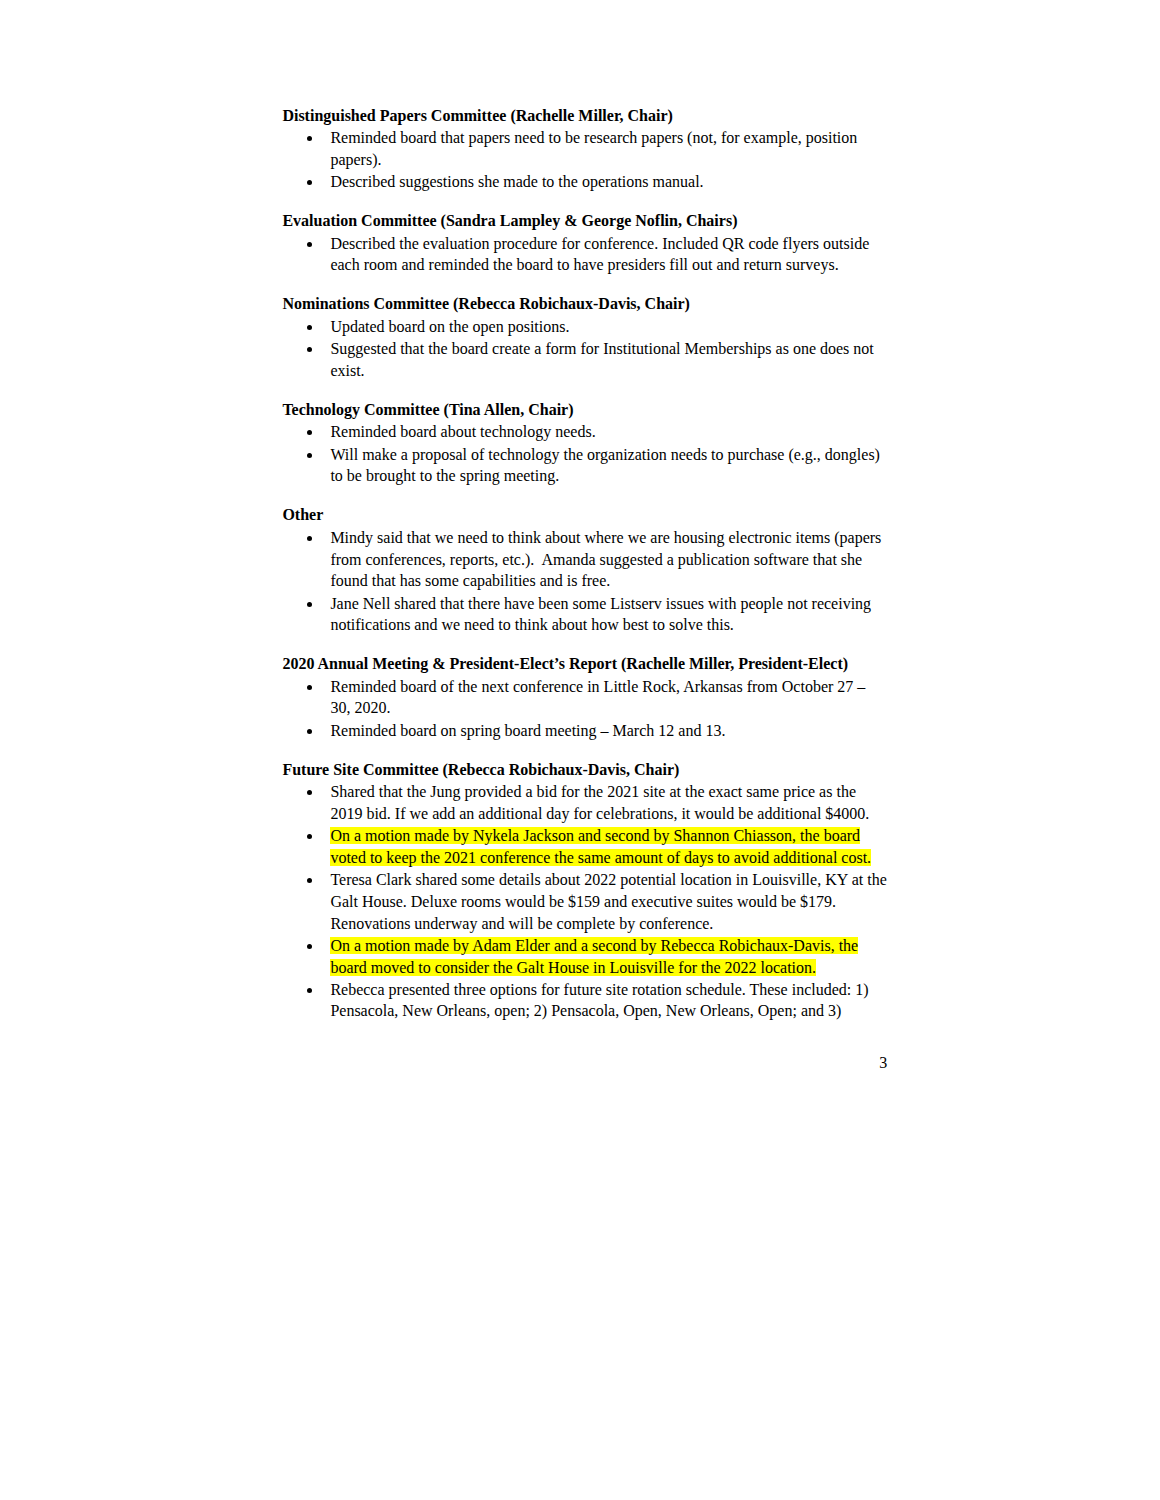Distinguished Papers Committee (Rachelle Miller, Chair)
Reminded board that papers need to be research papers (not, for example, position papers).
Described suggestions she made to the operations manual.
Evaluation Committee (Sandra Lampley & George Noflin, Chairs)
Described the evaluation procedure for conference. Included QR code flyers outside each room and reminded the board to have presiders fill out and return surveys.
Nominations Committee (Rebecca Robichaux-Davis, Chair)
Updated board on the open positions.
Suggested that the board create a form for Institutional Memberships as one does not exist.
Technology Committee (Tina Allen, Chair)
Reminded board about technology needs.
Will make a proposal of technology the organization needs to purchase (e.g., dongles) to be brought to the spring meeting.
Other
Mindy said that we need to think about where we are housing electronic items (papers from conferences, reports, etc.). Amanda suggested a publication software that she found that has some capabilities and is free.
Jane Nell shared that there have been some Listserv issues with people not receiving notifications and we need to think about how best to solve this.
2020 Annual Meeting & President-Elect’s Report (Rachelle Miller, President-Elect)
Reminded board of the next conference in Little Rock, Arkansas from October 27 – 30, 2020.
Reminded board on spring board meeting – March 12 and 13.
Future Site Committee (Rebecca Robichaux-Davis, Chair)
Shared that the Jung provided a bid for the 2021 site at the exact same price as the 2019 bid. If we add an additional day for celebrations, it would be additional $4000.
On a motion made by Nykela Jackson and second by Shannon Chiasson, the board voted to keep the 2021 conference the same amount of days to avoid additional cost.
Teresa Clark shared some details about 2022 potential location in Louisville, KY at the Galt House. Deluxe rooms would be $159 and executive suites would be $179. Renovations underway and will be complete by conference.
On a motion made by Adam Elder and a second by Rebecca Robichaux-Davis, the board moved to consider the Galt House in Louisville for the 2022 location.
Rebecca presented three options for future site rotation schedule. These included: 1) Pensacola, New Orleans, open; 2) Pensacola, Open, New Orleans, Open; and 3)
3